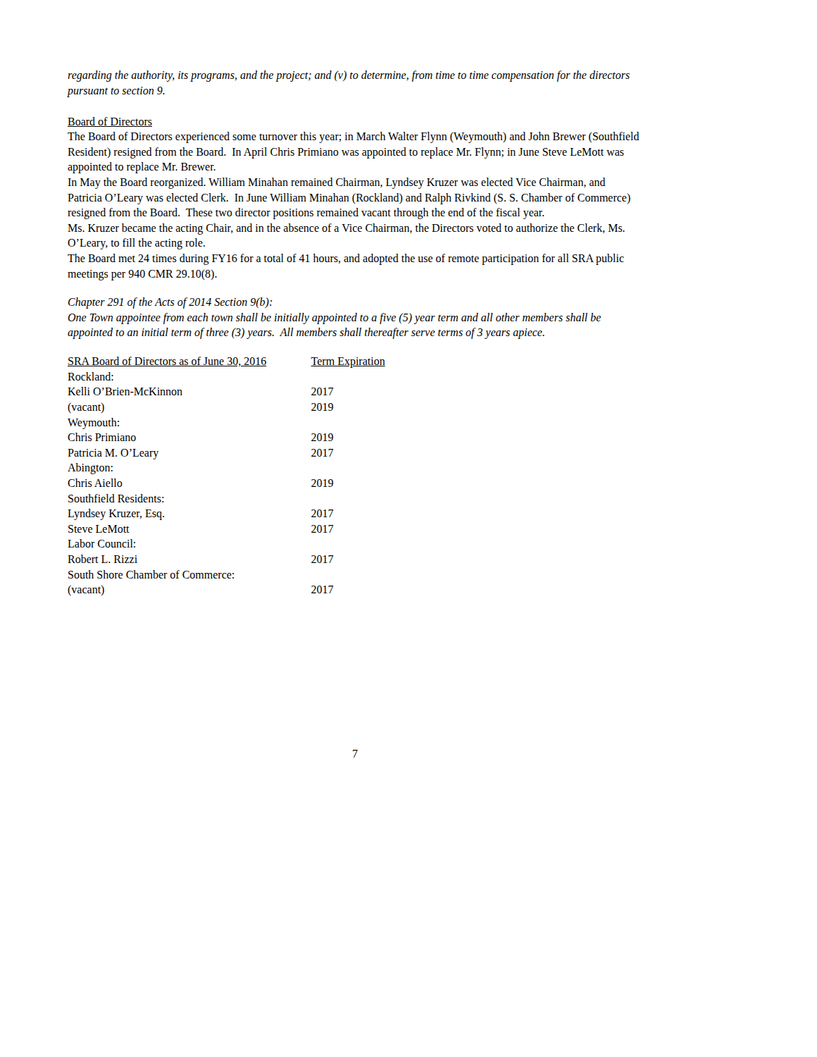regarding the authority, its programs, and the project; and (v) to determine, from time to time compensation for the directors pursuant to section 9.
Board of Directors
The Board of Directors experienced some turnover this year; in March Walter Flynn (Weymouth) and John Brewer (Southfield Resident) resigned from the Board. In April Chris Primiano was appointed to replace Mr. Flynn; in June Steve LeMott was appointed to replace Mr. Brewer.
In May the Board reorganized. William Minahan remained Chairman, Lyndsey Kruzer was elected Vice Chairman, and Patricia O’Leary was elected Clerk. In June William Minahan (Rockland) and Ralph Rivkind (S. S. Chamber of Commerce) resigned from the Board. These two director positions remained vacant through the end of the fiscal year.
Ms. Kruzer became the acting Chair, and in the absence of a Vice Chairman, the Directors voted to authorize the Clerk, Ms. O’Leary, to fill the acting role.
The Board met 24 times during FY16 for a total of 41 hours, and adopted the use of remote participation for all SRA public meetings per 940 CMR 29.10(8).
Chapter 291 of the Acts of 2014 Section 9(b):
One Town appointee from each town shall be initially appointed to a five (5) year term and all other members shall be appointed to an initial term of three (3) years. All members shall thereafter serve terms of 3 years apiece.
| SRA Board of Directors as of June 30, 2016 | Term Expiration |
| Rockland: | |
| Kelli O’Brien-McKinnon | 2017 |
| (vacant) | 2019 |
| Weymouth: | |
| Chris Primiano | 2019 |
| Patricia M. O’Leary | 2017 |
| Abington: | |
| Chris Aiello | 2019 |
| Southfield Residents: | |
| Lyndsey Kruzer, Esq. | 2017 |
| Steve LeMott | 2017 |
| Labor Council: | |
| Robert L. Rizzi | 2017 |
| South Shore Chamber of Commerce: | |
| (vacant) | 2017 |
7